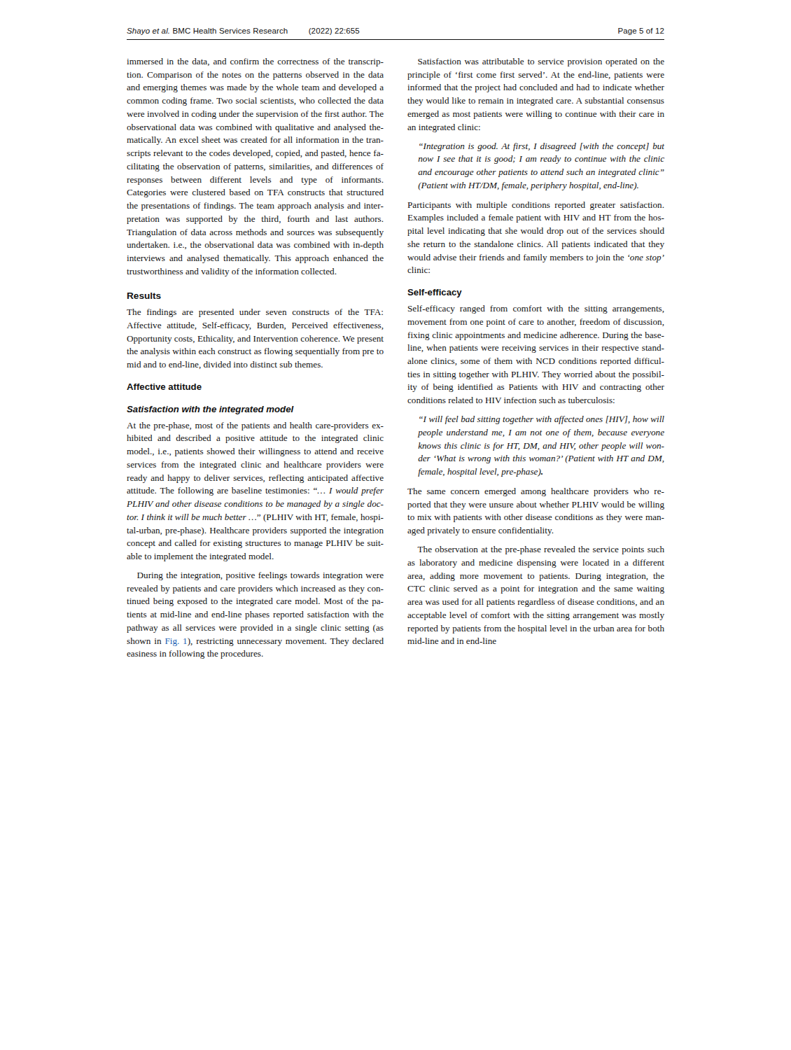Shayo et al. BMC Health Services Research (2022) 22:655
Page 5 of 12
immersed in the data, and confirm the correctness of the transcription. Comparison of the notes on the patterns observed in the data and emerging themes was made by the whole team and developed a common coding frame. Two social scientists, who collected the data were involved in coding under the supervision of the first author. The observational data was combined with qualitative and analysed thematically. An excel sheet was created for all information in the transcripts relevant to the codes developed, copied, and pasted, hence facilitating the observation of patterns, similarities, and differences of responses between different levels and type of informants. Categories were clustered based on TFA constructs that structured the presentations of findings. The team approach analysis and interpretation was supported by the third, fourth and last authors. Triangulation of data across methods and sources was subsequently undertaken. i.e., the observational data was combined with in-depth interviews and analysed thematically. This approach enhanced the trustworthiness and validity of the information collected.
Results
The findings are presented under seven constructs of the TFA: Affective attitude, Self-efficacy, Burden, Perceived effectiveness, Opportunity costs, Ethicality, and Intervention coherence. We present the analysis within each construct as flowing sequentially from pre to mid and to end-line, divided into distinct sub themes.
Affective attitude
Satisfaction with the integrated model
At the pre-phase, most of the patients and health care-providers exhibited and described a positive attitude to the integrated clinic model., i.e., patients showed their willingness to attend and receive services from the integrated clinic and healthcare providers were ready and happy to deliver services, reflecting anticipated affective attitude. The following are baseline testimonies: “… I would prefer PLHIV and other disease conditions to be managed by a single doctor. I think it will be much better …” (PLHIV with HT, female, hospital-urban, pre-phase). Healthcare providers supported the integration concept and called for existing structures to manage PLHIV be suitable to implement the integrated model.
During the integration, positive feelings towards integration were revealed by patients and care providers which increased as they continued being exposed to the integrated care model. Most of the patients at mid-line and end-line phases reported satisfaction with the pathway as all services were provided in a single clinic setting (as shown in Fig. 1), restricting unnecessary movement. They declared easiness in following the procedures.
Satisfaction was attributable to service provision operated on the principle of ‘first come first served’. At the end-line, patients were informed that the project had concluded and had to indicate whether they would like to remain in integrated care. A substantial consensus emerged as most patients were willing to continue with their care in an integrated clinic:
“Integration is good. At first, I disagreed [with the concept] but now I see that it is good; I am ready to continue with the clinic and encourage other patients to attend such an integrated clinic” (Patient with HT/DM, female, periphery hospital, end-line).
Participants with multiple conditions reported greater satisfaction. Examples included a female patient with HIV and HT from the hospital level indicating that she would drop out of the services should she return to the standalone clinics. All patients indicated that they would advise their friends and family members to join the ‘one stop’ clinic:
Self-efficacy
Self-efficacy ranged from comfort with the sitting arrangements, movement from one point of care to another, freedom of discussion, fixing clinic appointments and medicine adherence. During the baseline, when patients were receiving services in their respective standalone clinics, some of them with NCD conditions reported difficulties in sitting together with PLHIV. They worried about the possibility of being identified as Patients with HIV and contracting other conditions related to HIV infection such as tuberculosis:
“I will feel bad sitting together with affected ones [HIV], how will people understand me, I am not one of them, because everyone knows this clinic is for HT, DM, and HIV, other people will wonder ‘What is wrong with this woman?’ (Patient with HT and DM, female, hospital level, pre-phase).
The same concern emerged among healthcare providers who reported that they were unsure about whether PLHIV would be willing to mix with patients with other disease conditions as they were managed privately to ensure confidentiality.
The observation at the pre-phase revealed the service points such as laboratory and medicine dispensing were located in a different area, adding more movement to patients. During integration, the CTC clinic served as a point for integration and the same waiting area was used for all patients regardless of disease conditions, and an acceptable level of comfort with the sitting arrangement was mostly reported by patients from the hospital level in the urban area for both mid-line and in end-line